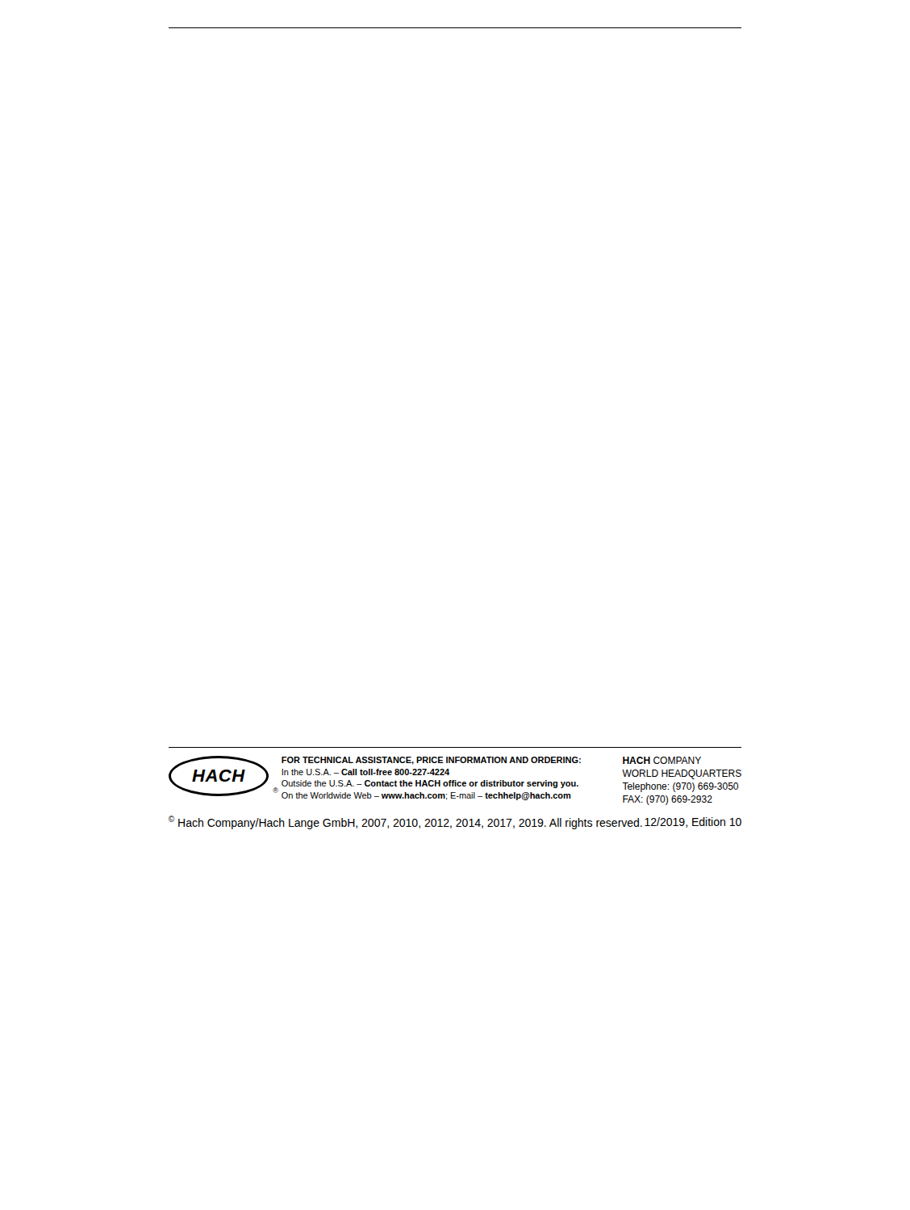HACH
®
FOR TECHNICAL ASSISTANCE, PRICE INFORMATION AND ORDERING:
In the U.S.A. – Call toll-free 800-227-4224
Outside the U.S.A. – Contact the HACH office or distributor serving you.
On the Worldwide Web – www.hach.com; E-mail – techhelp@hach.com
HACH COMPANY
WORLD HEADQUARTERS
Telephone: (970) 669-3050
FAX: (970) 669-2932
© Hach Company/Hach Lange GmbH, 2007, 2010, 2012, 2014, 2017, 2019. All rights reserved.
12/2019, Edition 10